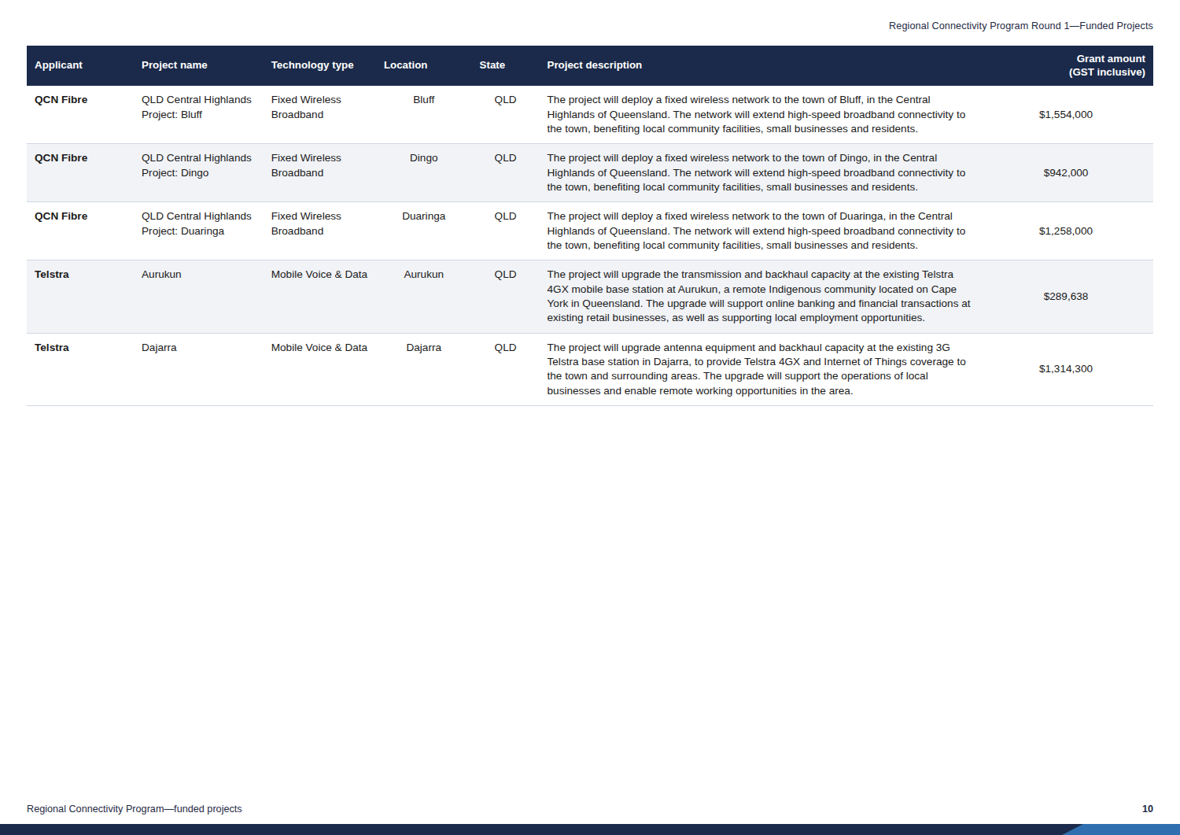Regional Connectivity Program Round 1—Funded Projects
| Applicant | Project name | Technology type | Location | State | Project description | Grant amount (GST inclusive) |
| --- | --- | --- | --- | --- | --- | --- |
| QCN Fibre | QLD Central Highlands Project: Bluff | Fixed Wireless Broadband | Bluff | QLD | The project will deploy a fixed wireless network to the town of Bluff, in the Central Highlands of Queensland. The network will extend high-speed broadband connectivity to the town, benefiting local community facilities, small businesses and residents. | $1,554,000 |
| QCN Fibre | QLD Central Highlands Project: Dingo | Fixed Wireless Broadband | Dingo | QLD | The project will deploy a fixed wireless network to the town of Dingo, in the Central Highlands of Queensland. The network will extend high-speed broadband connectivity to the town, benefiting local community facilities, small businesses and residents. | $942,000 |
| QCN Fibre | QLD Central Highlands Project: Duaringa | Fixed Wireless Broadband | Duaringa | QLD | The project will deploy a fixed wireless network to the town of Duaringa, in the Central Highlands of Queensland. The network will extend high-speed broadband connectivity to the town, benefiting local community facilities, small businesses and residents. | $1,258,000 |
| Telstra | Aurukun | Mobile Voice & Data | Aurukun | QLD | The project will upgrade the transmission and backhaul capacity at the existing Telstra 4GX mobile base station at Aurukun, a remote Indigenous community located on Cape York in Queensland. The upgrade will support online banking and financial transactions at existing retail businesses, as well as supporting local employment opportunities. | $289,638 |
| Telstra | Dajarra | Mobile Voice & Data | Dajarra | QLD | The project will upgrade antenna equipment and backhaul capacity at the existing 3G Telstra base station in Dajarra, to provide Telstra 4GX and Internet of Things coverage to the town and surrounding areas. The upgrade will support the operations of local businesses and enable remote working opportunities in the area. | $1,314,300 |
Regional Connectivity Program—funded projects
10